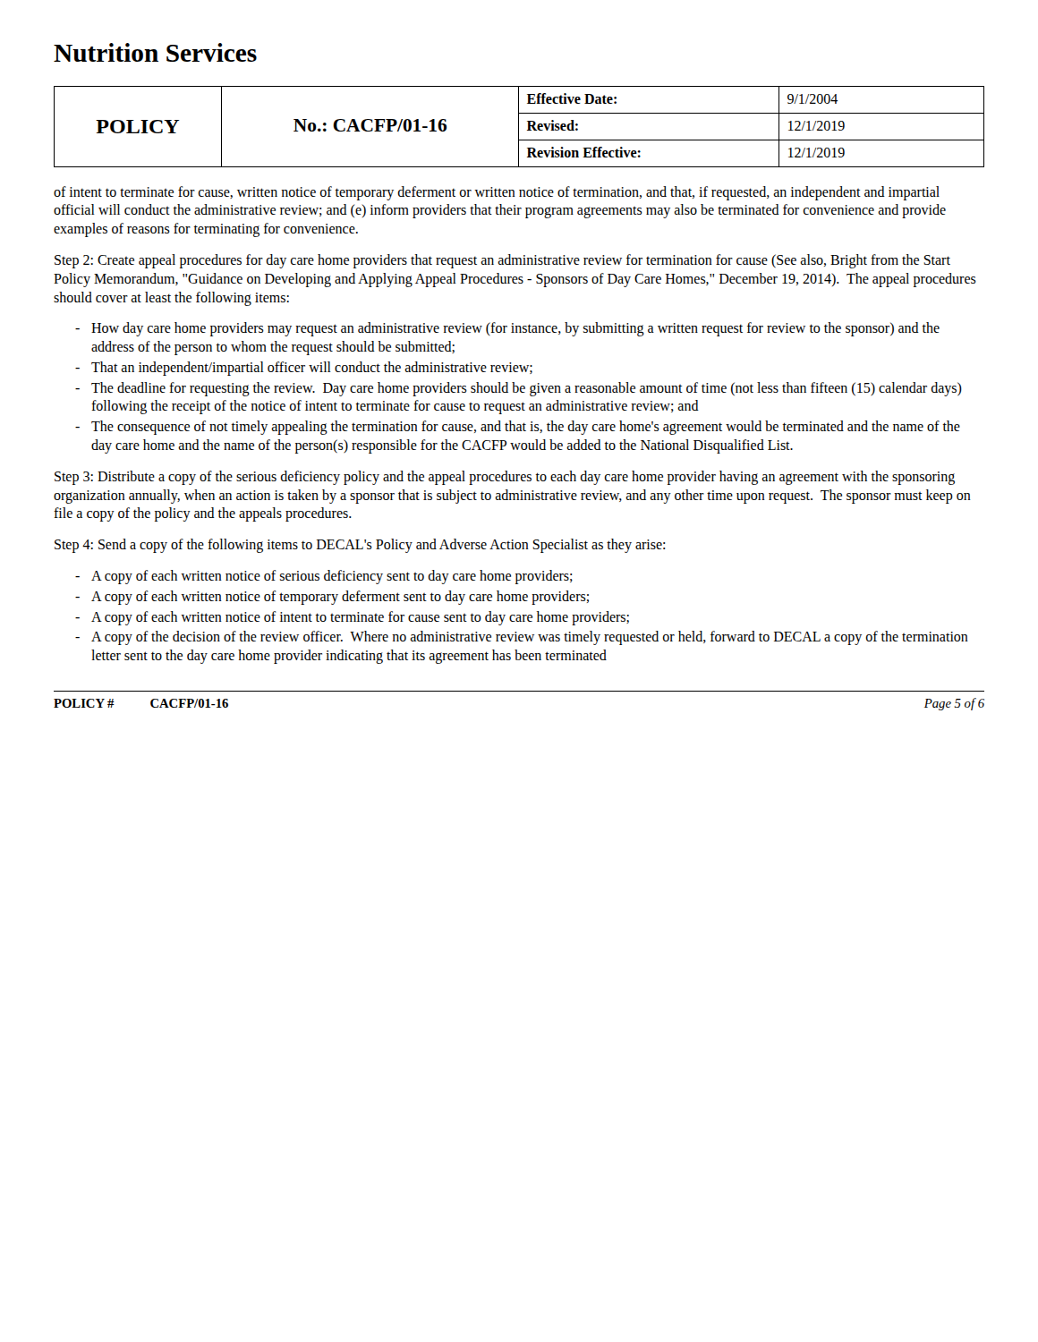Nutrition Services
| POLICY | No.: CACFP/01-16 | Effective Date: | 9/1/2004 |
| Revised: | 12/1/2019 |
| Revision Effective: | 12/1/2019 |
of intent to terminate for cause, written notice of temporary deferment or written notice of termination, and that, if requested, an independent and impartial official will conduct the administrative review; and (e) inform providers that their program agreements may also be terminated for convenience and provide examples of reasons for terminating for convenience.
Step 2: Create appeal procedures for day care home providers that request an administrative review for termination for cause (See also, Bright from the Start Policy Memorandum, "Guidance on Developing and Applying Appeal Procedures - Sponsors of Day Care Homes," December 19, 2014). The appeal procedures should cover at least the following items:
How day care home providers may request an administrative review (for instance, by submitting a written request for review to the sponsor) and the address of the person to whom the request should be submitted;
That an independent/impartial officer will conduct the administrative review;
The deadline for requesting the review. Day care home providers should be given a reasonable amount of time (not less than fifteen (15) calendar days) following the receipt of the notice of intent to terminate for cause to request an administrative review; and
The consequence of not timely appealing the termination for cause, and that is, the day care home's agreement would be terminated and the name of the day care home and the name of the person(s) responsible for the CACFP would be added to the National Disqualified List.
Step 3: Distribute a copy of the serious deficiency policy and the appeal procedures to each day care home provider having an agreement with the sponsoring organization annually, when an action is taken by a sponsor that is subject to administrative review, and any other time upon request. The sponsor must keep on file a copy of the policy and the appeals procedures.
Step 4: Send a copy of the following items to DECAL's Policy and Adverse Action Specialist as they arise:
A copy of each written notice of serious deficiency sent to day care home providers;
A copy of each written notice of temporary deferment sent to day care home providers;
A copy of each written notice of intent to terminate for cause sent to day care home providers;
A copy of the decision of the review officer. Where no administrative review was timely requested or held, forward to DECAL a copy of the termination letter sent to the day care home provider indicating that its agreement has been terminated
| POLICY # CACFP/01-16 | Page 5 of 6 |